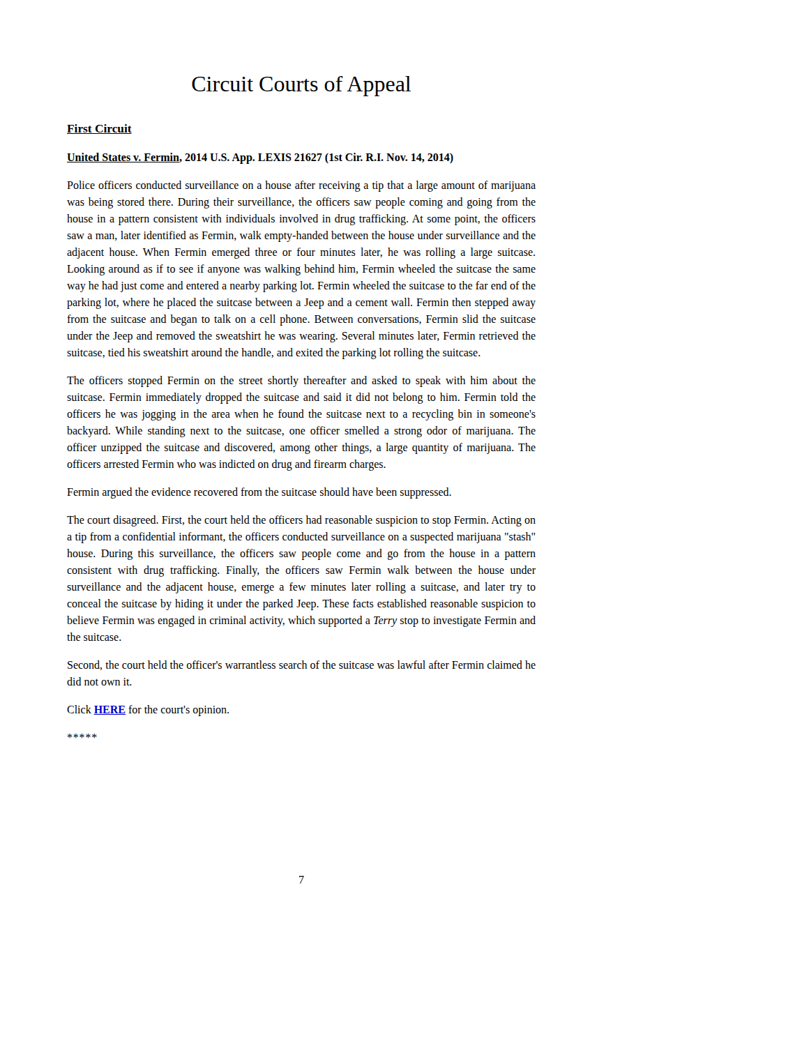Circuit Courts of Appeal
First Circuit
United States v. Fermin, 2014 U.S. App. LEXIS 21627 (1st Cir. R.I. Nov. 14, 2014)
Police officers conducted surveillance on a house after receiving a tip that a large amount of marijuana was being stored there. During their surveillance, the officers saw people coming and going from the house in a pattern consistent with individuals involved in drug trafficking. At some point, the officers saw a man, later identified as Fermin, walk empty-handed between the house under surveillance and the adjacent house. When Fermin emerged three or four minutes later, he was rolling a large suitcase. Looking around as if to see if anyone was walking behind him, Fermin wheeled the suitcase the same way he had just come and entered a nearby parking lot. Fermin wheeled the suitcase to the far end of the parking lot, where he placed the suitcase between a Jeep and a cement wall. Fermin then stepped away from the suitcase and began to talk on a cell phone. Between conversations, Fermin slid the suitcase under the Jeep and removed the sweatshirt he was wearing. Several minutes later, Fermin retrieved the suitcase, tied his sweatshirt around the handle, and exited the parking lot rolling the suitcase.
The officers stopped Fermin on the street shortly thereafter and asked to speak with him about the suitcase. Fermin immediately dropped the suitcase and said it did not belong to him. Fermin told the officers he was jogging in the area when he found the suitcase next to a recycling bin in someone's backyard. While standing next to the suitcase, one officer smelled a strong odor of marijuana. The officer unzipped the suitcase and discovered, among other things, a large quantity of marijuana. The officers arrested Fermin who was indicted on drug and firearm charges.
Fermin argued the evidence recovered from the suitcase should have been suppressed.
The court disagreed. First, the court held the officers had reasonable suspicion to stop Fermin. Acting on a tip from a confidential informant, the officers conducted surveillance on a suspected marijuana "stash" house. During this surveillance, the officers saw people come and go from the house in a pattern consistent with drug trafficking. Finally, the officers saw Fermin walk between the house under surveillance and the adjacent house, emerge a few minutes later rolling a suitcase, and later try to conceal the suitcase by hiding it under the parked Jeep. These facts established reasonable suspicion to believe Fermin was engaged in criminal activity, which supported a Terry stop to investigate Fermin and the suitcase.
Second, the court held the officer's warrantless search of the suitcase was lawful after Fermin claimed he did not own it.
Click HERE for the court's opinion.
*****
7